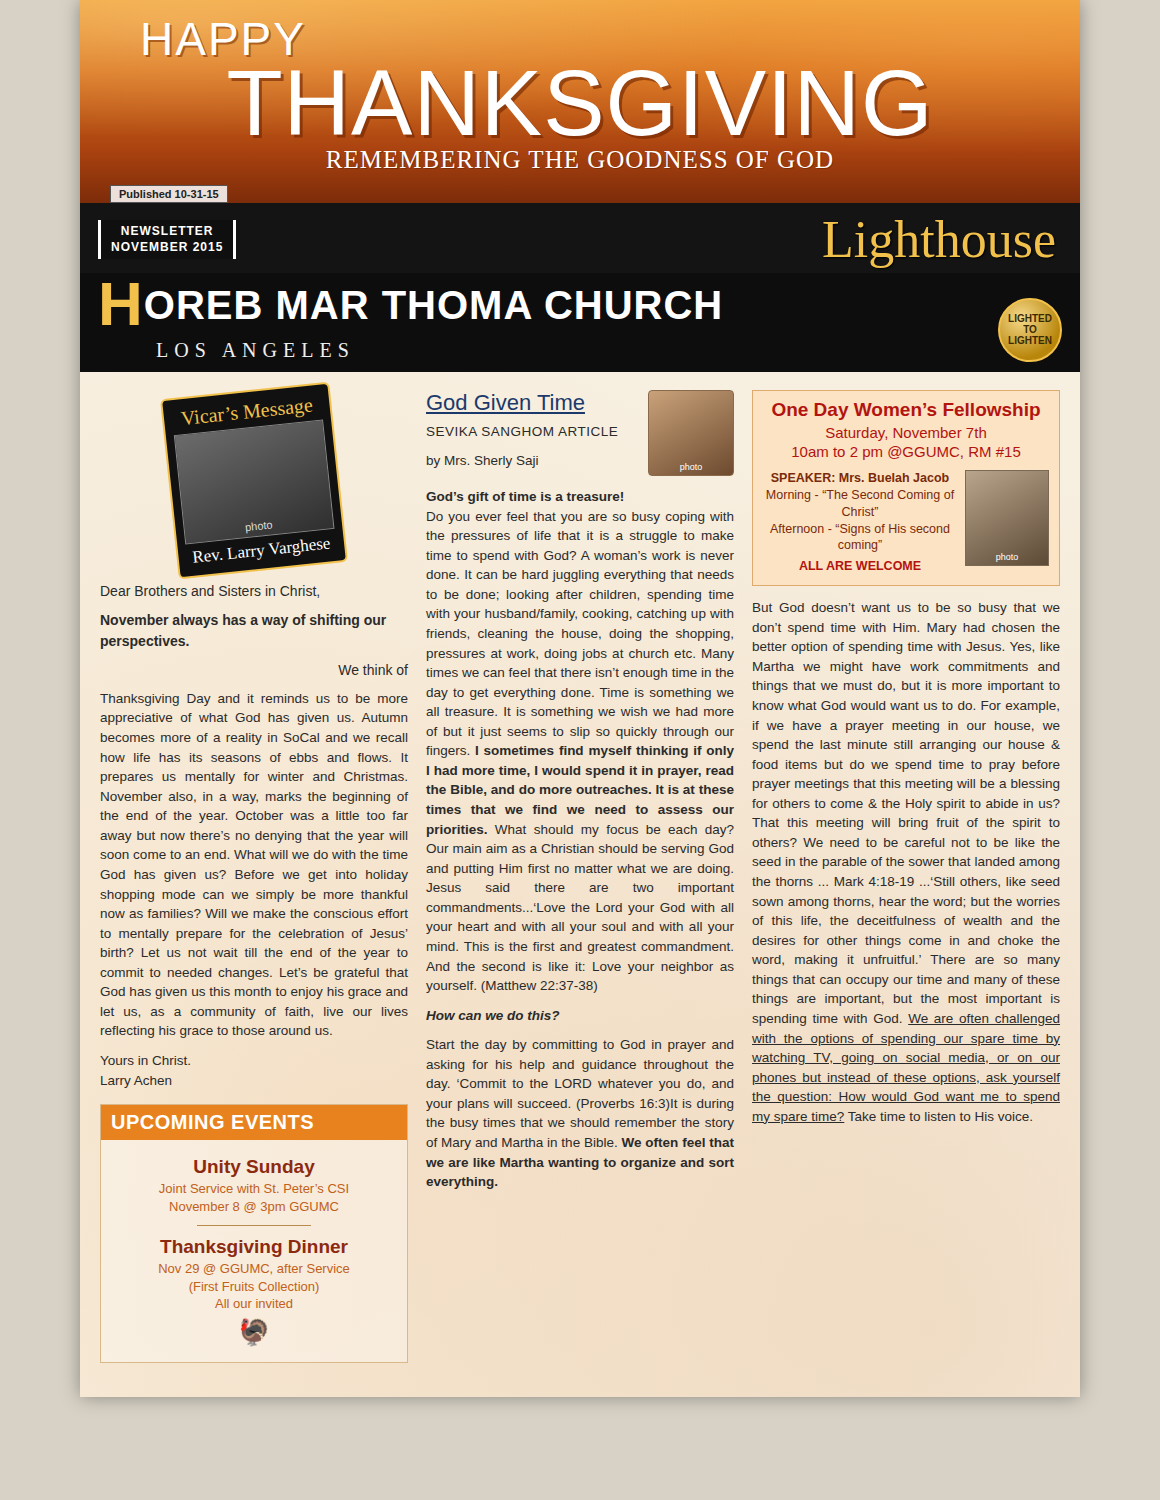HAPPY
THANKSGIVING
REMEMBERING THE GOODNESS OF GOD
Published 10-31-15
NEWSLETTER
NOVEMBER 2015
Lighthouse
HOREB MAR THOMA CHURCH
LOS ANGELES
LIGHTED
TO
LIGHTEN
Vicar’s Message
photo
Rev. Larry Varghese
Dear Brothers and Sisters in Christ, November always has a way of shifting our perspectives. We think of
Thanksgiving Day and it reminds us to be more appreciative of what God has given us. Autumn becomes more of a reality in SoCal and we recall how life has its seasons of ebbs and flows. It prepares us mentally for winter and Christmas. November also, in a way, marks the beginning of the end of the year. October was a little too far away but now there’s no denying that the year will soon come to an end. What will we do with the time God has given us? Before we get into holiday shopping mode can we simply be more thankful now as families? Will we make the conscious effort to mentally prepare for the celebration of Jesus’ birth? Let us not wait till the end of the year to commit to needed changes. Let’s be grateful that God has given us this month to enjoy his grace and let us, as a community of faith, live our lives reflecting his grace to those around us.
Yours in Christ.
Larry Achen
UPCOMING EVENTS
Unity Sunday
Joint Service with St. Peter’s CSI
November 8 @ 3pm GGUMC
Thanksgiving Dinner
Nov 29 @ GGUMC, after Service
(First Fruits Collection)
All our invited
🦃
God Given Time
SEVIKA SANGHOM ARTICLE
by Mrs. Sherly Saji
photo
God’s gift of time is a treasure!
Do you ever feel that you are so busy coping with the pressures of life that it is a struggle to make time to spend with God? A woman’s work is never done. It can be hard juggling everything that needs to be done; looking after children, spending time with your husband/family, cooking, catching up with friends, cleaning the house, doing the shopping, pressures at work, doing jobs at church etc. Many times we can feel that there isn’t enough time in the day to get everything done. Time is something we all treasure. It is something we wish we had more of but it just seems to slip so quickly through our fingers. I sometimes find myself thinking if only I had more time, I would spend it in prayer, read the Bible, and do more outreaches. It is at these times that we find we need to assess our priorities. What should my focus be each day? Our main aim as a Christian should be serving God and putting Him first no matter what we are doing. Jesus said there are two important commandments...‘Love the Lord your God with all your heart and with all your soul and with all your mind. This is the first and greatest commandment. And the second is like it: Love your neighbor as yourself. (Matthew 22:37-38)
How can we do this?
Start the day by committing to God in prayer and asking for his help and guidance throughout the day. ‘Commit to the LORD whatever you do, and your plans will succeed. (Proverbs 16:3)It is during the busy times that we should remember the story of Mary and Martha in the Bible. We often feel that we are like Martha wanting to organize and sort everything.
One Day Women’s Fellowship
Saturday, November 7th
10am to 2 pm @GGUMC, RM #15
SPEAKER: Mrs. Buelah Jacob
Morning - “The Second Coming of Christ”
Afternoon - “Signs of His second coming”
ALL ARE WELCOME
photo
But God doesn’t want us to be so busy that we don’t spend time with Him. Mary had chosen the better option of spending time with Jesus. Yes, like Martha we might have work commitments and things that we must do, but it is more important to know what God would want us to do. For example, if we have a prayer meeting in our house, we spend the last minute still arranging our house & food items but do we spend time to pray before prayer meetings that this meeting will be a blessing for others to come & the Holy spirit to abide in us? That this meeting will bring fruit of the spirit to others? We need to be careful not to be like the seed in the parable of the sower that landed among the thorns ... Mark 4:18-19 ...‘Still others, like seed sown among thorns, hear the word; but the worries of this life, the deceitfulness of wealth and the desires for other things come in and choke the word, making it unfruitful.’ There are so many things that can occupy our time and many of these things are important, but the most important is spending time with God. We are often challenged with the options of spending our spare time by watching TV, going on social media, or on our phones but instead of these options, ask yourself the question: How would God want me to spend my spare time? Take time to listen to His voice.